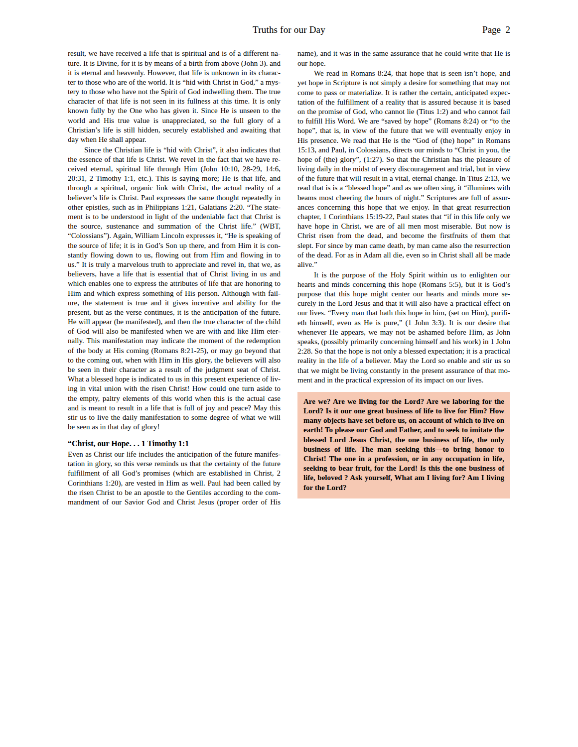Truths for our Day Page 2
result, we have received a life that is spiritual and is of a different nature. It is Divine, for it is by means of a birth from above (John 3). and it is eternal and heavenly. However, that life is unknown in its character to those who are of the world. It is “hid with Christ in God,” a mystery to those who have not the Spirit of God indwelling them. The true character of that life is not seen in its fullness at this time. It is only known fully by the One who has given it. Since He is unseen to the world and His true value is unappreciated, so the full glory of a Christian’s life is still hidden, securely established and awaiting that day when He shall appear.
Since the Christian life is “hid with Christ”, it also indicates that the essence of that life is Christ. We revel in the fact that we have received eternal, spiritual life through Him (John 10:10, 28-29, 14:6, 20:31, 2 Timothy 1:1, etc.). This is saying more; He is that life, and through a spiritual, organic link with Christ, the actual reality of a believer’s life is Christ. Paul expresses the same thought repeatedly in other epistles, such as in Philippians 1:21, Galatians 2:20. “The statement is to be understood in light of the undeniable fact that Christ is the source, sustenance and summation of the Christ life.” (WBT, “Colossians”). Again, William Lincoln expresses it, “He is speaking of the source of life; it is in God’s Son up there, and from Him it is constantly flowing down to us, flowing out from Him and flowing in to us.” It is truly a marvelous truth to appreciate and revel in, that we, as believers, have a life that is essential that of Christ living in us and which enables one to express the attributes of life that are honoring to Him and which express something of His person. Although with failure, the statement is true and it gives incentive and ability for the present, but as the verse continues, it is the anticipation of the future. He will appear (be manifested), and then the true character of the child of God will also be manifested when we are with and like Him eternally. This manifestation may indicate the moment of the redemption of the body at His coming (Romans 8:21-25), or may go beyond that to the coming out, when with Him in His glory, the believers will also be seen in their character as a result of the judgment seat of Christ. What a blessed hope is indicated to us in this present experience of living in vital union with the risen Christ! How could one turn aside to the empty, paltry elements of this world when this is the actual case and is meant to result in a life that is full of joy and peace? May this stir us to live the daily manifestation to some degree of what we will be seen as in that day of glory!
“Christ, our Hope. . . 1 Timothy 1:1
Even as Christ our life includes the anticipation of the future manifestation in glory, so this verse reminds us that the certainty of the future fulfillment of all God’s promises (which are established in Christ, 2 Corinthians 1:20), are vested in Him as well. Paul had been called by the risen Christ to be an apostle to the Gentiles according to the commandment of our Savior God and Christ Jesus (proper order of His name), and it was in the same assurance that he could write that He is our hope.
We read in Romans 8:24, that hope that is seen isn’t hope, and yet hope in Scripture is not simply a desire for something that may not come to pass or materialize. It is rather the certain, anticipated expectation of the fulfillment of a reality that is assured because it is based on the promise of God, who cannot lie (Titus 1:2) and who cannot fail to fulfill His Word. We are “saved by hope” (Romans 8:24) or “to the hope”, that is, in view of the future that we will eventually enjoy in His presence. We read that He is the “God of (the) hope” in Romans 15:13, and Paul, in Colossians, directs our minds to “Christ in you, the hope of (the) glory”, (1:27). So that the Christian has the pleasure of living daily in the midst of every discouragement and trial, but in view of the future that will result in a vital, eternal change. In Titus 2:13, we read that is is a “blessed hope” and as we often sing, it “illumines with beams most cheering the hours of night.” Scriptures are full of assurances concerning this hope that we enjoy. In that great resurrection chapter, 1 Corinthians 15:19-22, Paul states that “if in this life only we have hope in Christ, we are of all men most miserable. But now is Christ risen from the dead, and become the firstfruits of them that slept. For since by man came death, by man came also the resurrection of the dead. For as in Adam all die, even so in Christ shall all be made alive.”
It is the purpose of the Holy Spirit within us to enlighten our hearts and minds concerning this hope (Romans 5:5), but it is God’s purpose that this hope might center our hearts and minds more securely in the Lord Jesus and that it will also have a practical effect on our lives. “Every man that hath this hope in him, (set on Him), purifieth himself, even as He is pure,” (1 John 3:3). It is our desire that whenever He appears, we may not be ashamed before Him, as John speaks, (possibly primarily concerning himself and his work) in 1 John 2:28. So that the hope is not only a blessed expectation; it is a practical reality in the life of a believer. May the Lord so enable and stir us so that we might be living constantly in the present assurance of that moment and in the practical expression of its impact on our lives.
Are we? Are we living for the Lord? Are we laboring for the Lord? Is it our one great business of life to live for Him? How many objects have set before us, on account of which to live on earth! To please our God and Father, and to seek to imitate the blessed Lord Jesus Christ, the one business of life, the only business of life. The man seeking this—to bring honor to Christ! The one in a profession, or in any occupation in life, seeking to bear fruit, for the Lord! Is this the one business of life, beloved ? Ask yourself, What am I living for? Am I living for the Lord?